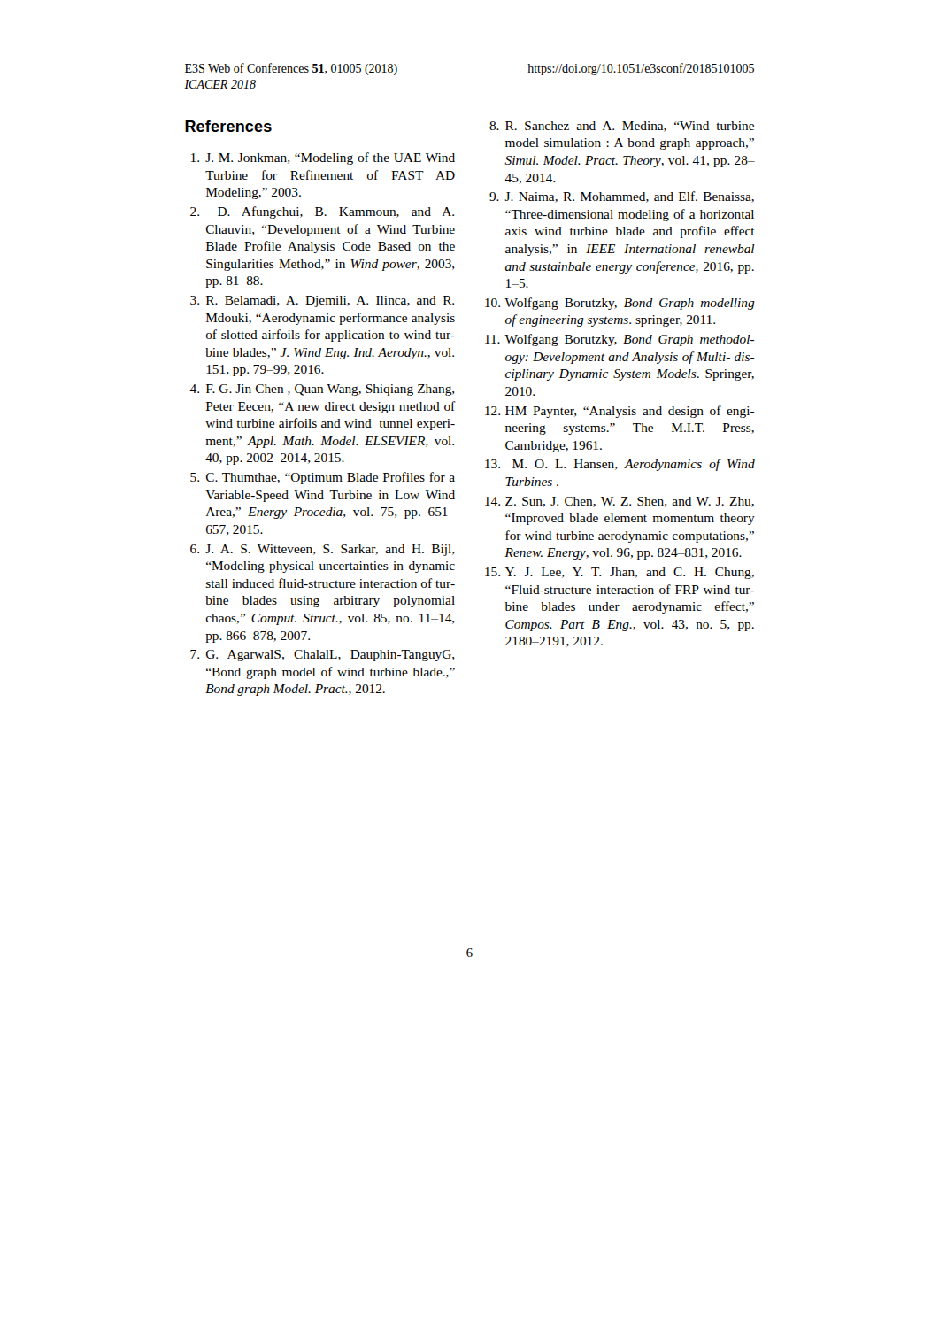E3S Web of Conferences 51, 01005 (2018)
ICACER 2018
https://doi.org/10.1051/e3sconf/20185101005
References
1. J. M. Jonkman, “Modeling of the UAE Wind Turbine for Refinement of FAST AD Modeling,” 2003.
2. D. Afungchui, B. Kammoun, and A. Chauvin, “Development of a Wind Turbine Blade Profile Analysis Code Based on the Singularities Method,” in Wind power, 2003, pp. 81–88.
3. R. Belamadi, A. Djemili, A. Ilinca, and R. Mdouki, “Aerodynamic performance analysis of slotted airfoils for application to wind turbine blades,” J. Wind Eng. Ind. Aerodyn., vol. 151, pp. 79–99, 2016.
4. F. G. Jin Chen , Quan Wang, Shiqiang Zhang, Peter Eecen, “A new direct design method of wind turbine airfoils and wind tunnel experiment,” Appl. Math. Model. ELSEVIER, vol. 40, pp. 2002–2014, 2015.
5. C. Thumthae, “Optimum Blade Profiles for a Variable-Speed Wind Turbine in Low Wind Area,” Energy Procedia, vol. 75, pp. 651–657, 2015.
6. J. A. S. Witteveen, S. Sarkar, and H. Bijl, “Modeling physical uncertainties in dynamic stall induced fluid-structure interaction of turbine blades using arbitrary polynomial chaos,” Comput. Struct., vol. 85, no. 11–14, pp. 866–878, 2007.
7. G. AgarwalS, ChalalL, Dauphin-TanguyG, “Bond graph model of wind turbine blade.,” Bond graph Model. Pract., 2012.
8. R. Sanchez and A. Medina, “Wind turbine model simulation : A bond graph approach,” Simul. Model. Pract. Theory, vol. 41, pp. 28–45, 2014.
9. J. Naima, R. Mohammed, and Elf. Benaissa, “Three-dimensional modeling of a horizontal axis wind turbine blade and profile effect analysis,” in IEEE International renewbal and sustainbale energy conference, 2016, pp. 1–5.
10. Wolfgang Borutzky, Bond Graph modelling of engineering systems. springer, 2011.
11. Wolfgang Borutzky, Bond Graph methodology: Development and Analysis of Multi- disciplinary Dynamic System Models. Springer, 2010.
12. HM Paynter, “Analysis and design of engineering systems.” The M.I.T. Press, Cambridge, 1961.
13. M. O. L. Hansen, Aerodynamics of Wind Turbines .
14. Z. Sun, J. Chen, W. Z. Shen, and W. J. Zhu, “Improved blade element momentum theory for wind turbine aerodynamic computations,” Renew. Energy, vol. 96, pp. 824–831, 2016.
15. Y. J. Lee, Y. T. Jhan, and C. H. Chung, “Fluid-structure interaction of FRP wind turbine blades under aerodynamic effect,” Compos. Part B Eng., vol. 43, no. 5, pp. 2180–2191, 2012.
6